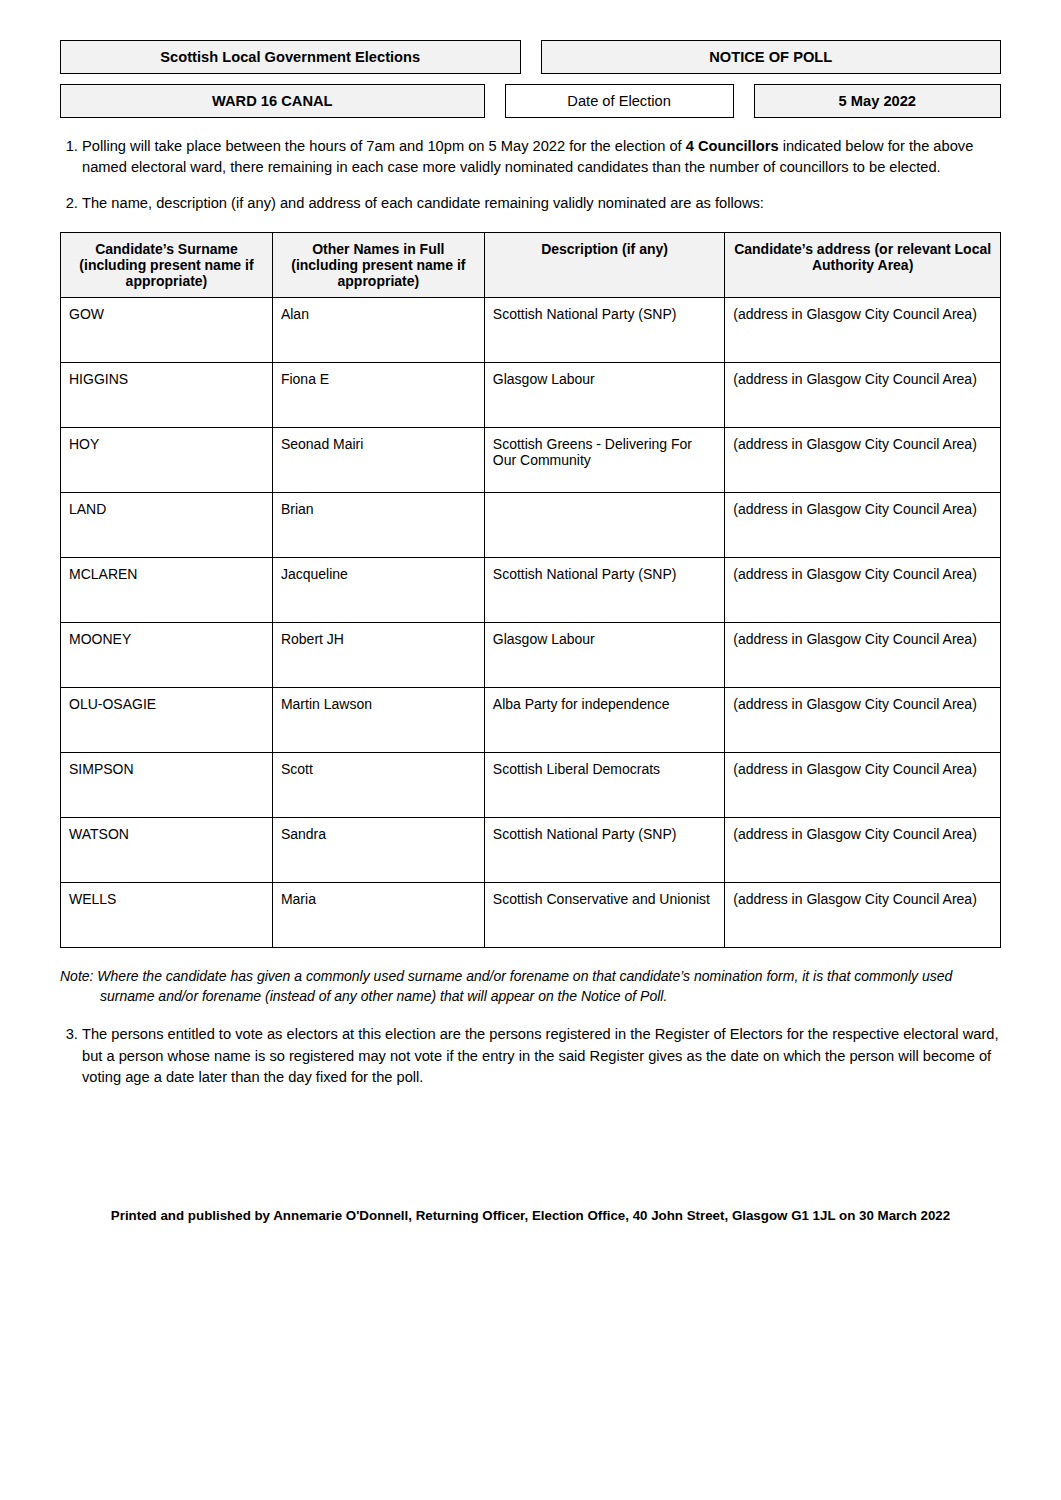Scottish Local Government Elections
NOTICE OF POLL
WARD 16 CANAL
Date of Election
5 May 2022
Polling will take place between the hours of 7am and 10pm on 5 May 2022 for the election of 4 Councillors indicated below for the above named electoral ward, there remaining in each case more validly nominated candidates than the number of councillors to be elected.
The name, description (if any) and address of each candidate remaining validly nominated are as follows:
| Candidate’s Surname (including present name if appropriate) | Other Names in Full (including present name if appropriate) | Description (if any) | Candidate’s address (or relevant Local Authority Area) |
| --- | --- | --- | --- |
| GOW | Alan | Scottish National Party (SNP) | (address in Glasgow City Council Area) |
| HIGGINS | Fiona E | Glasgow Labour | (address in Glasgow City Council Area) |
| HOY | Seonad Mairi | Scottish Greens - Delivering For Our Community | (address in Glasgow City Council Area) |
| LAND | Brian | | (address in Glasgow City Council Area) |
| MCLAREN | Jacqueline | Scottish National Party (SNP) | (address in Glasgow City Council Area) |
| MOONEY | Robert JH | Glasgow Labour | (address in Glasgow City Council Area) |
| OLU-OSAGIE | Martin Lawson | Alba Party for independence | (address in Glasgow City Council Area) |
| SIMPSON | Scott | Scottish Liberal Democrats | (address in Glasgow City Council Area) |
| WATSON | Sandra | Scottish National Party (SNP) | (address in Glasgow City Council Area) |
| WELLS | Maria | Scottish Conservative and Unionist | (address in Glasgow City Council Area) |
Note: Where the candidate has given a commonly used surname and/or forename on that candidate’s nomination form, it is that commonly used surname and/or forename (instead of any other name) that will appear on the Notice of Poll.
The persons entitled to vote as electors at this election are the persons registered in the Register of Electors for the respective electoral ward, but a person whose name is so registered may not vote if the entry in the said Register gives as the date on which the person will become of voting age a date later than the day fixed for the poll.
Printed and published by Annemarie O'Donnell, Returning Officer, Election Office, 40 John Street, Glasgow G1 1JL on 30 March 2022